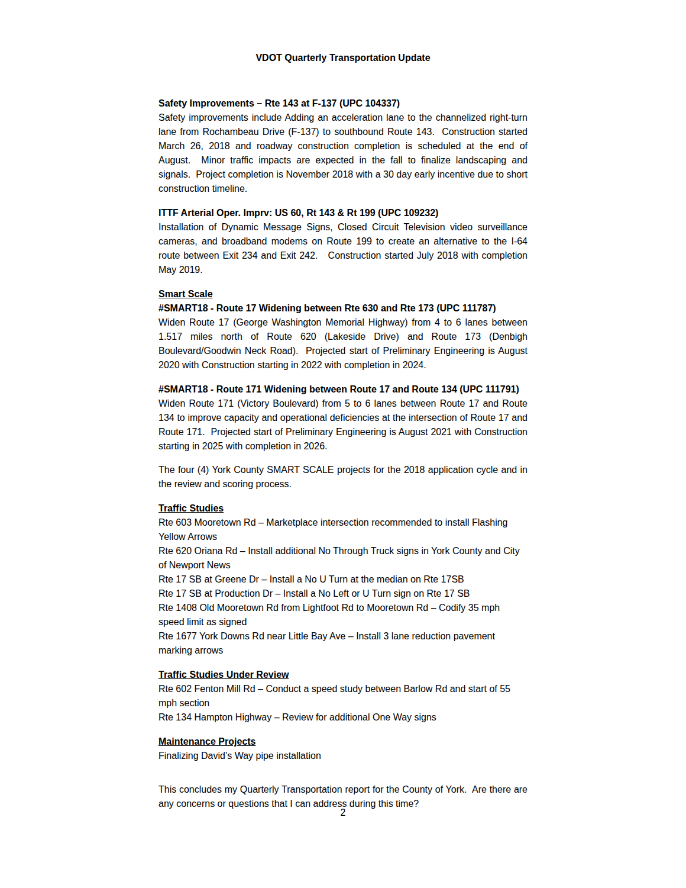VDOT Quarterly Transportation Update
Safety Improvements – Rte 143 at F-137 (UPC 104337)
Safety improvements include Adding an acceleration lane to the channelized right-turn lane from Rochambeau Drive (F-137) to southbound Route 143. Construction started March 26, 2018 and roadway construction completion is scheduled at the end of August. Minor traffic impacts are expected in the fall to finalize landscaping and signals. Project completion is November 2018 with a 30 day early incentive due to short construction timeline.
ITTF Arterial Oper. Imprv: US 60, Rt 143 & Rt 199 (UPC 109232)
Installation of Dynamic Message Signs, Closed Circuit Television video surveillance cameras, and broadband modems on Route 199 to create an alternative to the I-64 route between Exit 234 and Exit 242. Construction started July 2018 with completion May 2019.
Smart Scale
#SMART18 - Route 17 Widening between Rte 630 and Rte 173 (UPC 111787)
Widen Route 17 (George Washington Memorial Highway) from 4 to 6 lanes between 1.517 miles north of Route 620 (Lakeside Drive) and Route 173 (Denbigh Boulevard/Goodwin Neck Road). Projected start of Preliminary Engineering is August 2020 with Construction starting in 2022 with completion in 2024.
#SMART18 - Route 171 Widening between Route 17 and Route 134 (UPC 111791)
Widen Route 171 (Victory Boulevard) from 5 to 6 lanes between Route 17 and Route 134 to improve capacity and operational deficiencies at the intersection of Route 17 and Route 171. Projected start of Preliminary Engineering is August 2021 with Construction starting in 2025 with completion in 2026.
The four (4) York County SMART SCALE projects for the 2018 application cycle and in the review and scoring process.
Traffic Studies
Rte 603 Mooretown Rd – Marketplace intersection recommended to install Flashing Yellow Arrows
Rte 620 Oriana Rd – Install additional No Through Truck signs in York County and City of Newport News
Rte 17 SB at Greene Dr – Install a No U Turn at the median on Rte 17SB
Rte 17 SB at Production Dr – Install a No Left or U Turn sign on Rte 17 SB
Rte 1408 Old Mooretown Rd from Lightfoot Rd to Mooretown Rd – Codify 35 mph speed limit as signed
Rte 1677 York Downs Rd near Little Bay Ave – Install 3 lane reduction pavement marking arrows
Traffic Studies Under Review
Rte 602 Fenton Mill Rd – Conduct a speed study between Barlow Rd and start of 55 mph section
Rte 134 Hampton Highway – Review for additional One Way signs
Maintenance Projects
Finalizing David’s Way pipe installation
This concludes my Quarterly Transportation report for the County of York. Are there are any concerns or questions that I can address during this time?
2